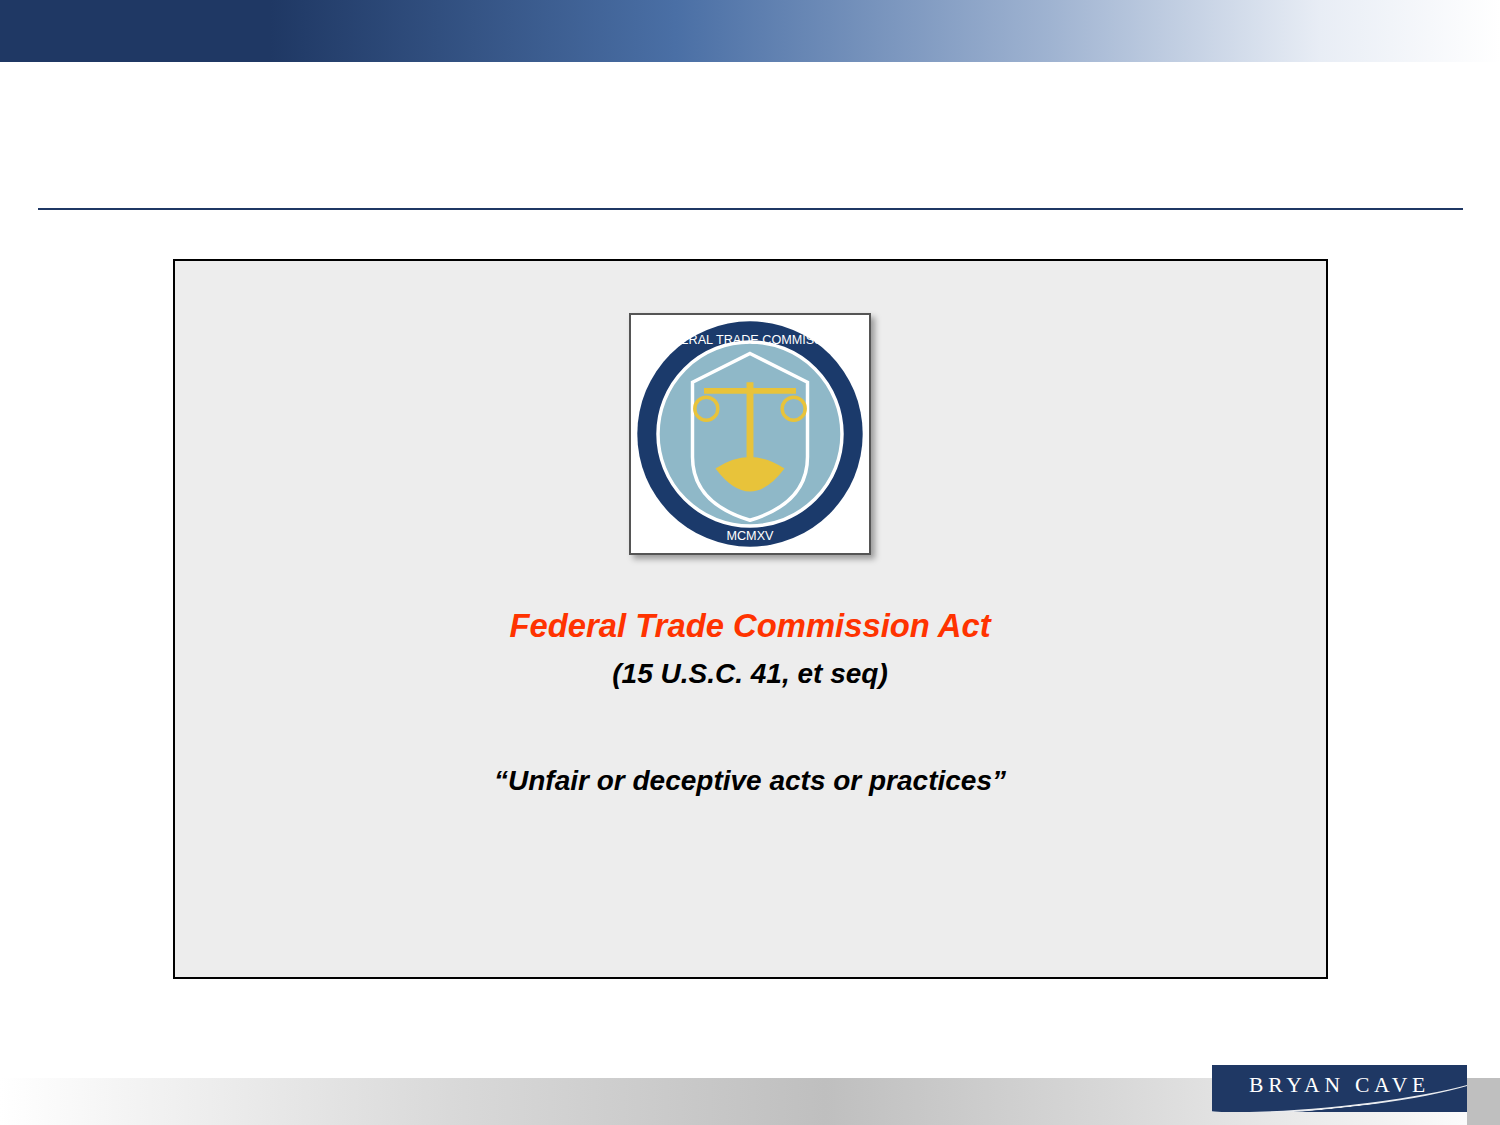Federal Trade Commission Act
(15 U.S.C. 41, et seq)
“Unfair or deceptive acts or practices”
BRYAN CAVE